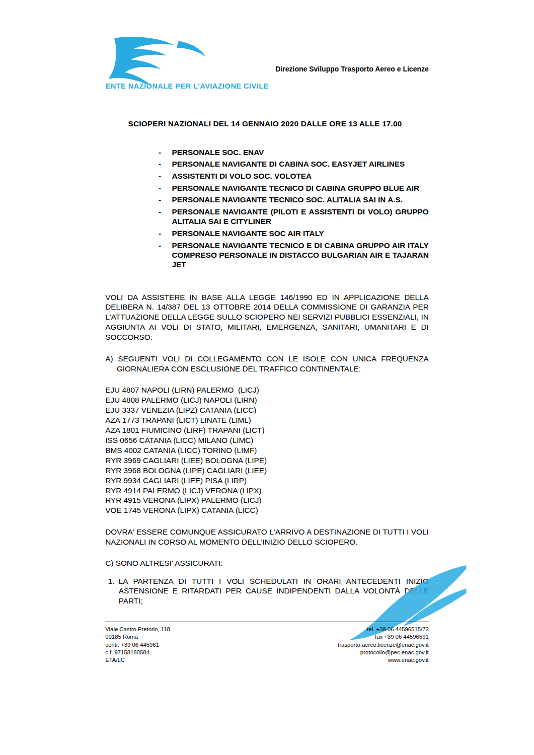ENTE NAZIONALE PER L'AVIAZIONE CIVILE
Direzione Sviluppo Trasporto Aereo e Licenze
SCIOPERI NAZIONALI DEL 14 GENNAIO 2020 DALLE ORE 13 ALLE 17.00
PERSONALE SOC. ENAV
PERSONALE NAVIGANTE DI CABINA SOC. EASYJET AIRLINES
ASSISTENTI DI VOLO SOC. VOLOTEA
PERSONALE NAVIGANTE TECNICO DI CABINA GRUPPO BLUE AIR
PERSONALE NAVIGANTE TECNICO SOC. ALITALIA SAI IN A.S.
PERSONALE NAVIGANTE (PILOTI E ASSISTENTI DI VOLO) GRUPPO ALITALIA SAI E CITYLINER
PERSONALE NAVIGANTE SOC AIR ITALY
PERSONALE NAVIGANTE TECNICO E DI CABINA GRUPPO AIR ITALY COMPRESO PERSONALE IN DISTACCO BULGARIAN AIR E TAJARAN JET
VOLI DA ASSISTERE IN BASE ALLA LEGGE 146/1990 ED IN APPLICAZIONE DELLA DELIBERA N. 14/387 DEL 13 OTTOBRE 2014 DELLA COMMISSIONE DI GARANZIA PER L'ATTUAZIONE DELLA LEGGE SULLO SCIOPERO NEI SERVIZI PUBBLICI ESSENZIALI, IN AGGIUNTA AI VOLI DI STATO, MILITARI, EMERGENZA, SANITARI, UMANITARI E DI SOCCORSO:
A) SEGUENTI VOLI DI COLLEGAMENTO CON LE ISOLE CON UNICA FREQUENZA GIORNALIERA CON ESCLUSIONE DEL TRAFFICO CONTINENTALE:
EJU 4807 NAPOLI (LIRN) PALERMO (LICJ)
EJU 4808 PALERMO (LICJ) NAPOLI (LIRN)
EJU 3337 VENEZIA (LIPZ) CATANIA (LICC)
AZA 1773 TRAPANI (LICT) LINATE (LIML)
AZA 1801 FIUMICINO (LIRF) TRAPANI (LICT)
ISS 0656 CATANIA (LICC) MILANO (LIMC)
BMS 4002 CATANIA (LICC) TORINO (LIMF)
RYR 3969 CAGLIARI (LIEE) BOLOGNA (LIPE)
RYR 3968 BOLOGNA (LIPE) CAGLIARI (LIEE)
RYR 9934 CAGLIARI (LIEE) PISA (LIRP)
RYR 4914 PALERMO (LICJ) VERONA (LIPX)
RYR 4915 VERONA (LIPX) PALERMO (LICJ)
VOE 1745 VERONA (LIPX) CATANIA (LICC)
DOVRA' ESSERE COMUNQUE ASSICURATO L'ARRIVO A DESTINAZIONE DI TUTTI I VOLI NAZIONALI IN CORSO AL MOMENTO DELL'INIZIO DELLO SCIOPERO.
C) SONO ALTRESI' ASSICURATI:
LA PARTENZA DI TUTTI I VOLI SCHEDULATI IN ORARI ANTECEDENTI INIZIO ASTENSIONE E RITARDATI PER CAUSE INDIPENDENTI DALLA VOLONTÀ DELLE PARTI;
Viale Castro Pretorio, 118
00185 Roma
centr. +39 06 445961
c.f. 97158180584
ETA/LC
tel. +39 06 44596515/72
fax +39 06 44596591
trasporto.aereo.licenze@enac.gov.it
protocollo@pec.enac.gov.it
www.enac.gov.it